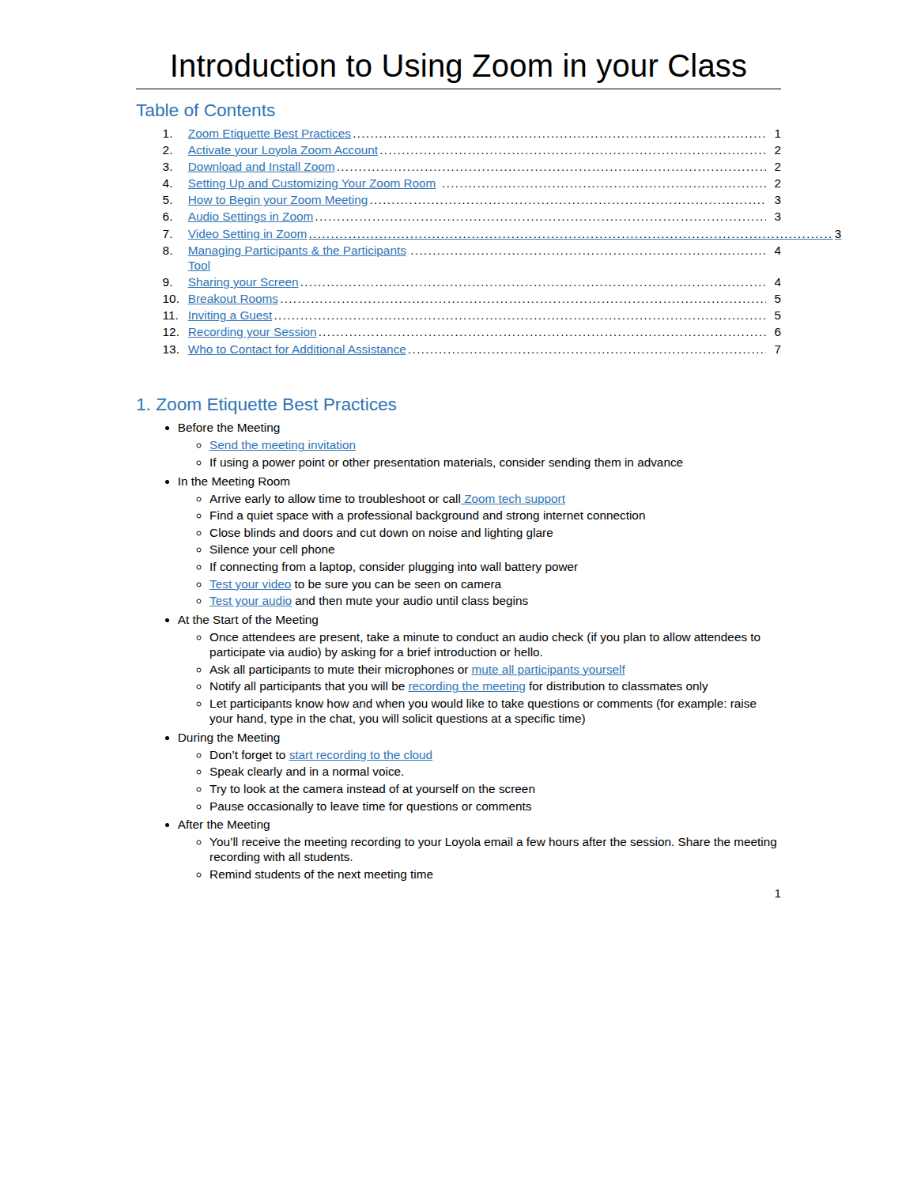Introduction to Using Zoom in your Class
Table of Contents
Zoom Etiquette Best Practices........................................................................................................... 1
Activate your Loyola Zoom Account..................................................................................................... 2
Download and Install Zoom............................................................................................................. 2
Setting Up and Customizing Your Zoom Room ....................................................................................... 2
How to Begin your Zoom Meeting....................................................................................................... 3
Audio Settings in Zoom..................................................................................................................... 3
Video Setting in Zoom </span....................................................................................................................... 3
Managing Participants & the Participants Tool......................................................................................... 4
Sharing your Screen......................................................................................................................... 4
Breakout Rooms............................................................................................................................. 5
Inviting a Guest............................................................................................................................... 5
Recording your Session..................................................................................................................... 6
Who to Contact for Additional Assistance................................................................................................. 7
1. Zoom Etiquette Best Practices
Before the Meeting
Send the meeting invitation
If using a power point or other presentation materials, consider sending them in advance
In the Meeting Room
Arrive early to allow time to troubleshoot or call Zoom tech support
Find a quiet space with a professional background and strong internet connection
Close blinds and doors and cut down on noise and lighting glare
Silence your cell phone
If connecting from a laptop, consider plugging into wall battery power
Test your video to be sure you can be seen on camera
Test your audio and then mute your audio until class begins
At the Start of the Meeting
Once attendees are present, take a minute to conduct an audio check (if you plan to allow attendees to participate via audio) by asking for a brief introduction or hello.
Ask all participants to mute their microphones or mute all participants yourself
Notify all participants that you will be recording the meeting for distribution to classmates only
Let participants know how and when you would like to take questions or comments (for example: raise your hand, type in the chat, you will solicit questions at a specific time)
During the Meeting
Don’t forget to start recording to the cloud
Speak clearly and in a normal voice.
Try to look at the camera instead of at yourself on the screen
Pause occasionally to leave time for questions or comments
After the Meeting
You’ll receive the meeting recording to your Loyola email a few hours after the session. Share the meeting recording with all students.
Remind students of the next meeting time
1